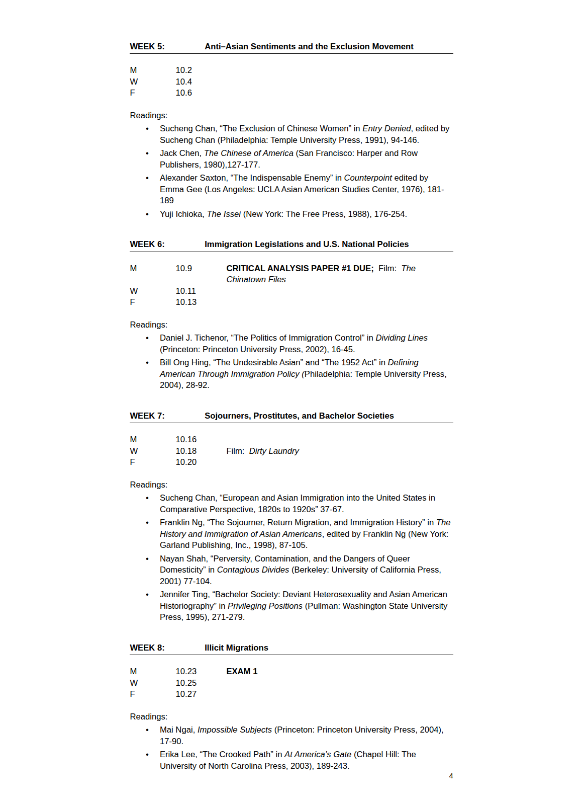WEEK 5: Anti–Asian Sentiments and the Exclusion Movement
M 10.2
W 10.4
F 10.6
Readings:
Sucheng Chan, “The Exclusion of Chinese Women” in Entry Denied, edited by Sucheng Chan (Philadelphia: Temple University Press, 1991), 94-146.
Jack Chen, The Chinese of America (San Francisco: Harper and Row Publishers, 1980),127-177.
Alexander Saxton, “The Indispensable Enemy” in Counterpoint edited by Emma Gee (Los Angeles: UCLA Asian American Studies Center, 1976), 181-189
Yuji Ichioka, The Issei (New York: The Free Press, 1988), 176-254.
WEEK 6: Immigration Legislations and U.S. National Policies
M 10.9 CRITICAL ANALYSIS PAPER #1 DUE; Film: The Chinatown Files
W 10.11
F 10.13
Readings:
Daniel J. Tichenor, “The Politics of Immigration Control” in Dividing Lines (Princeton: Princeton University Press, 2002), 16-45.
Bill Ong Hing, “The Undesirable Asian” and “The 1952 Act” in Defining American Through Immigration Policy (Philadelphia: Temple University Press, 2004), 28-92.
WEEK 7: Sojourners, Prostitutes, and Bachelor Societies
M 10.16
W 10.18 Film: Dirty Laundry
F 10.20
Readings:
Sucheng Chan, “European and Asian Immigration into the United States in Comparative Perspective, 1820s to 1920s” 37-67.
Franklin Ng, “The Sojourner, Return Migration, and Immigration History” in The History and Immigration of Asian Americans, edited by Franklin Ng (New York: Garland Publishing, Inc., 1998), 87-105.
Nayan Shah, “Perversity, Contamination, and the Dangers of Queer Domesticity” in Contagious Divides (Berkeley: University of California Press, 2001) 77-104.
Jennifer Ting, “Bachelor Society: Deviant Heterosexuality and Asian American Historiography” in Privileging Positions (Pullman: Washington State University Press, 1995), 271-279.
WEEK 8: Illicit Migrations
M 10.23 EXAM 1
W 10.25
F 10.27
Readings:
Mai Ngai, Impossible Subjects (Princeton: Princeton University Press, 2004), 17-90.
Erika Lee, “The Crooked Path” in At America’s Gate (Chapel Hill: The University of North Carolina Press, 2003), 189-243.
4